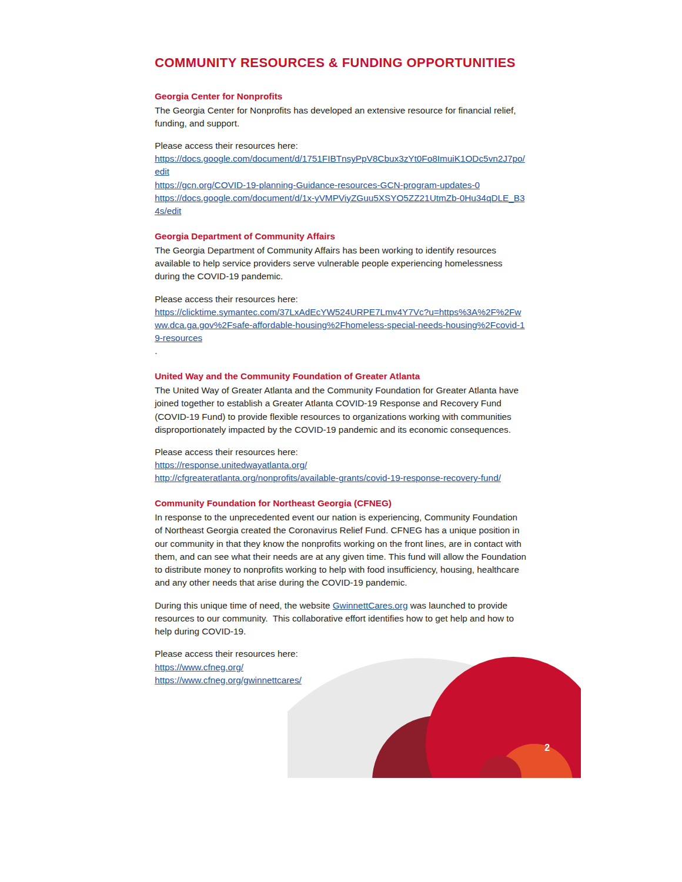Community Resources & Funding Opportunities
Georgia Center for Nonprofits
The Georgia Center for Nonprofits has developed an extensive resource for financial relief, funding, and support.
Please access their resources here:
https://docs.google.com/document/d/1751FIBTnsyPpV8Cbux3zYt0Fo8ImuiK1ODc5vn2J7po/edit https://gcn.org/COVID-19-planning-Guidance-resources-GCN-program-updates-0 https://docs.google.com/document/d/1x-yVMPViyZGuu5XSYO5ZZ21UtmZb-0Hu34qDLE_B34s/edit
Georgia Department of Community Affairs
The Georgia Department of Community Affairs has been working to identify resources available to help service providers serve vulnerable people experiencing homelessness during the COVID-19 pandemic.
Please access their resources here:
https://clicktime.symantec.com/37LxAdEcYW524URPE7Lmv4Y7Vc?u=https%3A%2F%2Fwww.dca.ga.gov%2Fsafe-affordable-housing%2Fhomeless-special-needs-housing%2Fcovid-19-resources.
United Way and the Community Foundation of Greater Atlanta
The United Way of Greater Atlanta and the Community Foundation for Greater Atlanta have joined together to establish a Greater Atlanta COVID-19 Response and Recovery Fund (COVID-19 Fund) to provide flexible resources to organizations working with communities disproportionately impacted by the COVID-19 pandemic and its economic consequences.
Please access their resources here:
https://response.unitedwayatlanta.org/ http://cfgreateratlanta.org/nonprofits/available-grants/covid-19-response-recovery-fund/
Community Foundation for Northeast Georgia (CFNEG)
In response to the unprecedented event our nation is experiencing, Community Foundation of Northeast Georgia created the Coronavirus Relief Fund. CFNEG has a unique position in our community in that they know the nonprofits working on the front lines, are in contact with them, and can see what their needs are at any given time. This fund will allow the Foundation to distribute money to nonprofits working to help with food insufficiency, housing, healthcare and any other needs that arise during the COVID-19 pandemic.
During this unique time of need, the website GwinnettCares.org was launched to provide resources to our community. This collaborative effort identifies how to get help and how to help during COVID-19.
Please access their resources here:
https://www.cfneg.org/ https://www.cfneg.org/gwinnettcares/
2